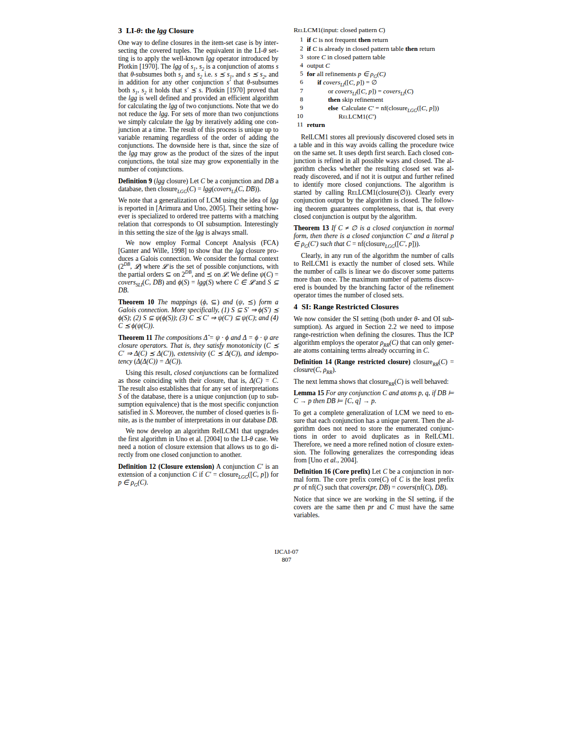3 LI-θ: the lgg Closure
One way to define closures in the item-set case is by intersecting the covered tuples. The equivalent in the LI-θ setting is to apply the well-known lgg operator introduced by Plotkin [1970]. The lgg of s1, s2 is a conjunction of atoms s that θ-subsumes both s1 and s2 i.e. s ⪯ s1, and s ⪯ s2, and in addition for any other conjunction s′ that θ-subsumes both s1, s2 it holds that s′ ⪯ s. Plotkin [1970] proved that the lgg is well defined and provided an efficient algorithm for calculating the lgg of two conjunctions. Note that we do not reduce the lgg. For sets of more than two conjunctions we simply calculate the lgg by iteratively adding one conjunction at a time. The result of this process is unique up to variable renaming regardless of the order of adding the conjunctions. The downside here is that, since the size of the lgg may grow as the product of the sizes of the input conjunctions, the total size may grow exponentially in the number of conjunctions.
Definition 9 (lgg closure) Let C be a conjunction and DB a database, then closureLGG(C) = lgg(coversLI(C, DB)).
We note that a generalization of LCM using the idea of lgg is reported in [Arimura and Uno, 2005]. Their setting however is specialized to ordered tree patterns with a matching relation that corresponds to OI subsumption. Interestingly in this setting the size of the lgg is always small.
We now employ Formal Concept Analysis (FCA) [Ganter and Wille, 1998] to show that the lgg closure produces a Galois connection. We consider the formal context (2DB, 𝓛) where 𝓛 is the set of possible conjunctions, with the partial orders ⊆ on 2DB, and ⪯ on 𝓛. We define ψ(C) = coversSLI(C, DB) and ϕ(S) = lgg(S) where C ∈ 𝓛 and S ⊆ DB.
Theorem 10 The mappings (ϕ, ⊆) and (ψ, ⪯) form a Galois connection. More specifically, (1) S ⊆ S′ ⇒ ϕ(S′) ⪯ ϕ(S); (2) S ⊆ ψ(ϕ(S)); (3) C ⪯ C′ ⇒ ψ(C′) ⊆ ψ(C); and (4) C ⪯ ϕ(ψ(C)).
Theorem 11 The compositions Δ̂ = ψ · ϕ and Δ = ϕ · ψ are closure operators. That is, they satisfy monotonicity (C ⪯ C′ ⇒ Δ(C) ⪯ Δ(C′)), extensivity (C ⪯ Δ(C)), and idempotency (Δ(Δ(C)) = Δ(C)).
Using this result, closed conjunctions can be formalized as those coinciding with their closure, that is, Δ(C) = C. The result also establishes that for any set of interpretations S of the database, there is a unique conjunction (up to subsumption equivalence) that is the most specific conjunction satisfied in S. Moreover, the number of closed queries is finite, as is the number of interpretations in our database DB.
We now develop an algorithm RelLCM1 that upgrades the first algorithm in Uno et al. [2004] to the LI-θ case. We need a notion of closure extension that allows us to go directly from one closed conjunction to another.
Definition 12 (Closure extension) A conjunction C′ is an extension of a conjunction C if C′ = closureLGG([C, p]) for p ∈ ρG(C).
RelLCM1(input: closed pattern C)
| 1 | if C is not frequent then return |
| 2 | if C is already in closed pattern table then return |
| 3 | store C in closed pattern table |
| 4 | output C |
| 5 | for all refinements p ∈ ρ G (C) |
| 6 | if covers LI ([ C, p ]) = ∅ |
| 7 | or covers LI ([ C, p ]) = covers LI ( C ) |
| 8 | then skip refinement |
| 9 | else Calculate C′ = nf ( closure LGG ([ C, p ])) |
| 10 | RelLCM1 ( C′ ) |
| 11 | return |
RelLCM1 stores all previously discovered closed sets in a table and in this way avoids calling the procedure twice on the same set. It uses depth first search. Each closed conjunction is refined in all possible ways and closed. The algorithm checks whether the resulting closed set was already discovered, and if not it is output and further refined to identify more closed conjunctions. The algorithm is started by calling RelLCM1(closure(∅)). Clearly every conjunction output by the algorithm is closed. The following theorem guarantees completeness, that is, that every closed conjunction is output by the algorithm.
Theorem 13 If C ≠ ∅ is a closed conjunction in normal form, then there is a closed conjunction C′ and a literal p ∈ ρG(C′) such that C = nf(closureLGG([C′, p])).
Clearly, in any run of the algorithm the number of calls to RelLCM1 is exactly the number of closed sets. While the number of calls is linear we do discover some patterns more than once. The maximum number of patterns discovered is bounded by the branching factor of the refinement operator times the number of closed sets.
4 SI: Range Restricted Closures
We now consider the SI setting (both under θ- and OI subsumption). As argued in Section 2.2 we need to impose range-restriction when defining the closures. Thus the ICP algorithm employs the operator ρRR(C) that can only generate atoms containing terms already occurring in C.
Definition 14 (Range restricted closure) closureRR(C) = closure(C, ρRR).
The next lemma shows that closureRR(C) is well behaved:
Lemma 15 For any conjunction C and atoms p, q, if DB ⊨ C → p then DB ⊨ [C, q] → p.
To get a complete generalization of LCM we need to ensure that each conjunction has a unique parent. Then the algorithm does not need to store the enumerated conjunctions in order to avoid duplicates as in RelLCM1. Therefore, we need a more refined notion of closure extension. The following generalizes the corresponding ideas from [Uno et al., 2004].
Definition 16 (Core prefix) Let C be a conjunction in normal form. The core prefix core(C) of C is the least prefix pr of nf(C) such that covers(pr, DB) = covers(nf(C), DB).
Notice that since we are working in the SI setting, if the covers are the same then pr and C must have the same variables.
IJCAI-07
807